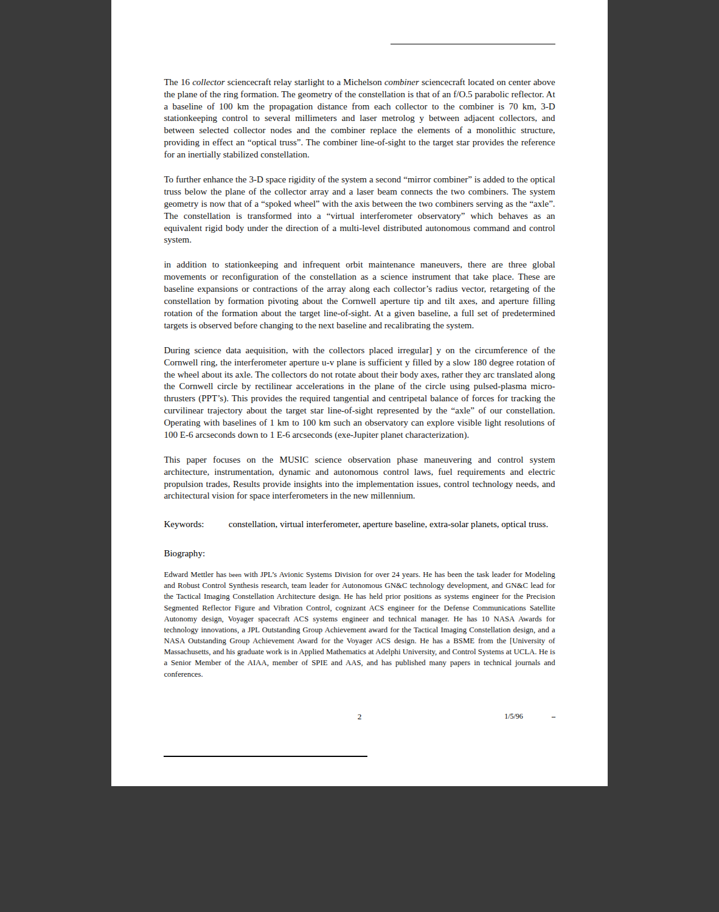The 16 collector sciencecraft relay starlight to a Michelson combiner sciencecraft located on center above the plane of the ring formation. The geometry of the constellation is that of an f/O.5 parabolic reflector. At a baseline of 100 km the propagation distance from each collector to the combiner is 70 km, 3-D stationkeeping control to several millimeters and laser metrolog y between adjacent collectors, and between selected collector nodes and the combiner replace the elements of a monolithic structure, providing in effect an “optical truss”. The combiner line-of-sight to the target star provides the reference for an inertially stabilized constellation.
To further enhance the 3-D space rigidity of the system a second “mirror combiner” is added to the optical truss below the plane of the collector array and a laser beam connects the two combiners. The system geometry is now that of a “spoked wheel” with the axis between the two combiners serving as the “axle”. The constellation is transformed into a “virtual interferometer observatory” which behaves as an equivalent rigid body under the direction of a multi-level distributed autonomous command and control system.
in addition to stationkeeping and infrequent orbit maintenance maneuvers, there are three global movements or reconfiguration of the constellation as a science instrument that take place. These are baseline expansions or contractions of the array along each collector’s radius vector, retargeting of the constellation by formation pivoting about the Cornwell aperture tip and tilt axes, and aperture filling rotation of the formation about the target line-of-sight. At a given baseline, a full set of predetermined targets is observed before changing to the next baseline and recalibrating the system.
During science data aequisition, with the collectors placed irregular] y on the circumference of the Cornwell ring, the interferometer aperture u-v plane is sufficient y filled by a slow 180 degree rotation of the wheel about its axle. The collectors do not rotate about their body axes, rather they arc translated along the Cornwell circle by rectilinear accelerations in the plane of the circle using pulsed-plasma micro-thrusters (PPT’s). This provides the required tangential and centripetal balance of forces for tracking the curvilinear trajectory about the target star line-of-sight represented by the “axle” of our constellation. Operating with baselines of 1 km to 100 km such an observatory can explore visible light resolutions of 100 E-6 arcseconds down to 1 E-6 arcseconds (exe-Jupiter planet characterization).
This paper focuses on the MUSIC science observation phase maneuvering and control system architecture, instrumentation, dynamic and autonomous control laws, fuel requirements and electric propulsion trades, Results provide insights into the implementation issues, control technology needs, and architectural vision for space interferometers in the new millennium.
| Keywords: | constellation, virtual interferometer, aperture baseline, extra-solar planets, optical truss. |
Biography:
Edward Mettler has been with JPL’s Avionic Systems Division for over 24 years. He has been the task leader for Modeling and Robust Control Synthesis research, team leader for Autonomous GN&C technology development, and GN&C lead for the Tactical Imaging Constellation Architecture design. He has held prior positions as systems engineer for the Precision Segmented Reflector Figure and Vibration Control, cognizant ACS engineer for the Defense Communications Satellite Autonomy design, Voyager spacecraft ACS systems engineer and technical manager. He has 10 NASA Awards for technology innovations, a JPL Outstanding Group Achievement award for the Tactical Imaging Constellation design, and a NASA Outstanding Group Achievement Award for the Voyager ACS design. He has a BSME from the [University of Massachusetts, and his graduate work is in Applied Mathematics at Adelphi University, and Control Systems at UCLA. He is a Senior Member of the AIAA, member of SPIE and AAS, and has published many papers in technical journals and conferences.
2
1/5/96
--